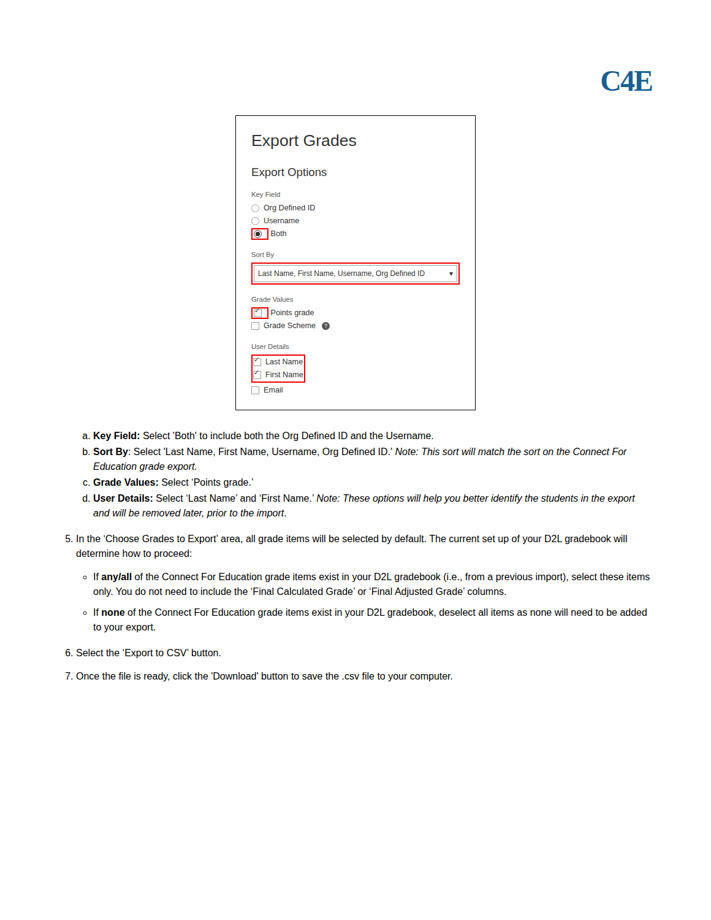C4E
Export Grades
Export Options
Key Field
Org Defined ID
Username
Both
Sort By
Last Name, First Name, Username, Org Defined ID ▾
Grade Values
Points grade
Grade Scheme ?
User Details
Last Name
First Name
Email
Key Field: Select 'Both' to include both the Org Defined ID and the Username.
Sort By: Select 'Last Name, First Name, Username, Org Defined ID.' Note: This sort will match the sort on the Connect For Education grade export.
Grade Values: Select ‘Points grade.’
User Details: Select ‘Last Name’ and ‘First Name.’ Note: These options will help you better identify the students in the export and will be removed later, prior to the import.
In the ‘Choose Grades to Export’ area, all grade items will be selected by default. The current set up of your D2L gradebook will determine how to proceed:
If any/all of the Connect For Education grade items exist in your D2L gradebook (i.e., from a previous import), select these items only. You do not need to include the ‘Final Calculated Grade’ or ‘Final Adjusted Grade’ columns.
If none of the Connect For Education grade items exist in your D2L gradebook, deselect all items as none will need to be added to your export.
Select the ‘Export to CSV’ button.
Once the file is ready, click the 'Download' button to save the .csv file to your computer.